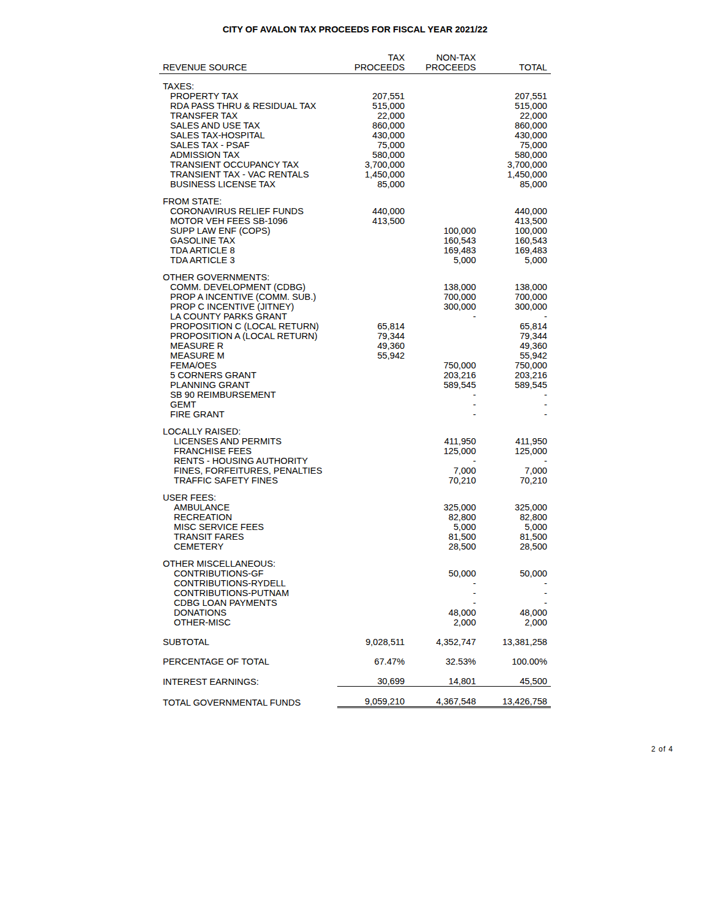CITY OF AVALON TAX PROCEEDS FOR FISCAL YEAR 2021/22
| | TAX | NON-TAX | |
| --- | --- | --- | --- |
| REVENUE SOURCE | PROCEEDS | PROCEEDS | TOTAL |
| TAXES: | | | |
| PROPERTY TAX | 207,551 | | 207,551 |
| RDA PASS THRU & RESIDUAL TAX | 515,000 | | 515,000 |
| TRANSFER TAX | 22,000 | | 22,000 |
| SALES AND USE TAX | 860,000 | | 860,000 |
| SALES TAX-HOSPITAL | 430,000 | | 430,000 |
| SALES TAX - PSAF | 75,000 | | 75,000 |
| ADMISSION TAX | 580,000 | | 580,000 |
| TRANSIENT OCCUPANCY TAX | 3,700,000 | | 3,700,000 |
| TRANSIENT TAX - VAC RENTALS | 1,450,000 | | 1,450,000 |
| BUSINESS LICENSE TAX | 85,000 | | 85,000 |
| FROM STATE: | | | |
| CORONAVIRUS RELIEF FUNDS | 440,000 | | 440,000 |
| MOTOR VEH FEES SB-1096 | 413,500 | | 413,500 |
| SUPP LAW ENF (COPS) | | 100,000 | 100,000 |
| GASOLINE TAX | | 160,543 | 160,543 |
| TDA ARTICLE 8 | | 169,483 | 169,483 |
| TDA ARTICLE 3 | | 5,000 | 5,000 |
| OTHER GOVERNMENTS: | | | |
| COMM. DEVELOPMENT (CDBG) | | 138,000 | 138,000 |
| PROP A INCENTIVE (COMM. SUB.) | | 700,000 | 700,000 |
| PROP C INCENTIVE (JITNEY) | | 300,000 | 300,000 |
| LA COUNTY PARKS GRANT | | - | - |
| PROPOSITION C (LOCAL RETURN) | 65,814 | | 65,814 |
| PROPOSITION A (LOCAL RETURN) | 79,344 | | 79,344 |
| MEASURE R | 49,360 | | 49,360 |
| MEASURE M | 55,942 | | 55,942 |
| FEMA/OES | | 750,000 | 750,000 |
| 5 CORNERS GRANT | | 203,216 | 203,216 |
| PLANNING GRANT | | 589,545 | 589,545 |
| SB 90 REIMBURSEMENT | | - | - |
| GEMT | | - | - |
| FIRE GRANT | | - | - |
| LOCALLY RAISED: | | | |
| LICENSES AND PERMITS | | 411,950 | 411,950 |
| FRANCHISE FEES | | 125,000 | 125,000 |
| RENTS - HOUSING AUTHORITY | | - | - |
| FINES, FORFEITURES, PENALTIES | | 7,000 | 7,000 |
| TRAFFIC SAFETY FINES | | 70,210 | 70,210 |
| USER FEES: | | | |
| AMBULANCE | | 325,000 | 325,000 |
| RECREATION | | 82,800 | 82,800 |
| MISC SERVICE FEES | | 5,000 | 5,000 |
| TRANSIT FARES | | 81,500 | 81,500 |
| CEMETERY | | 28,500 | 28,500 |
| OTHER MISCELLANEOUS: | | | |
| CONTRIBUTIONS-GF | | 50,000 | 50,000 |
| CONTRIBUTIONS-RYDELL | | - | - |
| CONTRIBUTIONS-PUTNAM | | - | - |
| CDBG LOAN PAYMENTS | | - | - |
| DONATIONS | | 48,000 | 48,000 |
| OTHER-MISC | | 2,000 | 2,000 |
| SUBTOTAL | 9,028,511 | 4,352,747 | 13,381,258 |
| PERCENTAGE OF TOTAL | 67.47% | 32.53% | 100.00% |
| INTEREST EARNINGS: | 30,699 | 14,801 | 45,500 |
| TOTAL GOVERNMENTAL FUNDS | 9,059,210 | 4,367,548 | 13,426,758 |
2 of 4